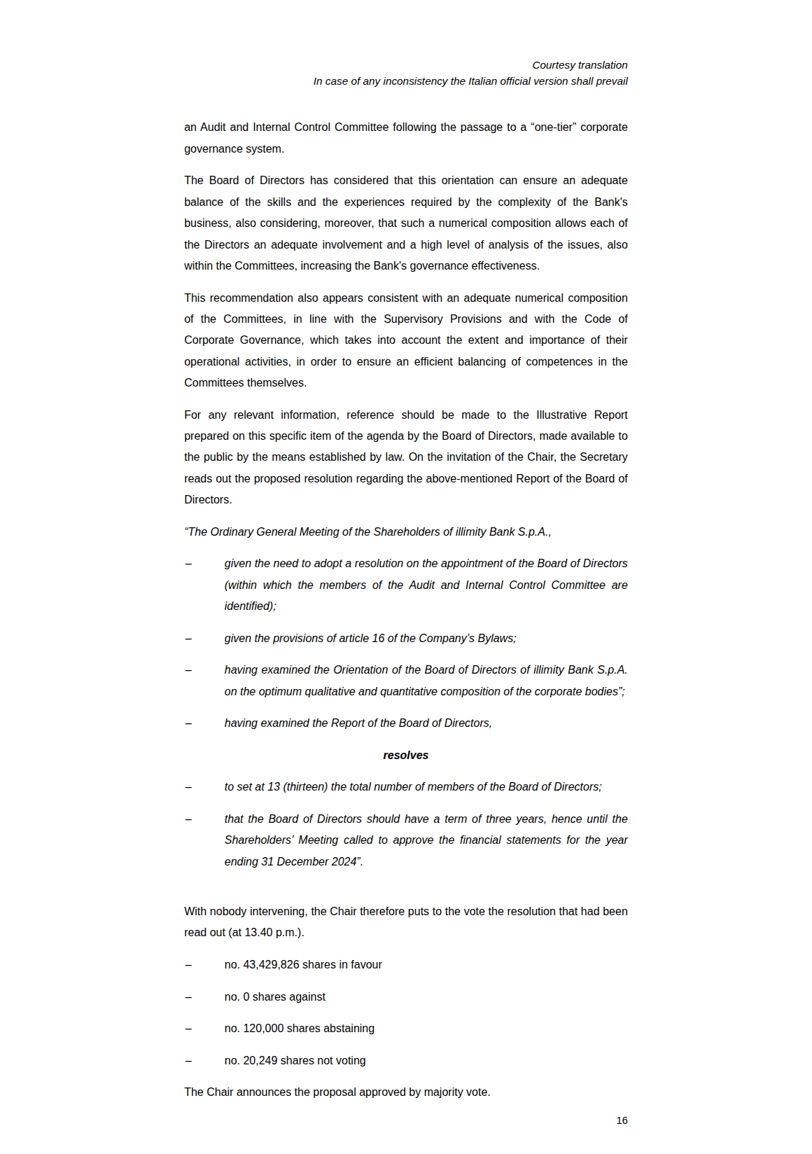Courtesy translation
In case of any inconsistency the Italian official version shall prevail
an Audit and Internal Control Committee following the passage to a “one-tier” corporate governance system.
The Board of Directors has considered that this orientation can ensure an adequate balance of the skills and the experiences required by the complexity of the Bank's business, also considering, moreover, that such a numerical composition allows each of the Directors an adequate involvement and a high level of analysis of the issues, also within the Committees, increasing the Bank's governance effectiveness.
This recommendation also appears consistent with an adequate numerical composition of the Committees, in line with the Supervisory Provisions and with the Code of Corporate Governance, which takes into account the extent and importance of their operational activities, in order to ensure an efficient balancing of competences in the Committees themselves.
For any relevant information, reference should be made to the Illustrative Report prepared on this specific item of the agenda by the Board of Directors, made available to the public by the means established by law. On the invitation of the Chair, the Secretary reads out the proposed resolution regarding the above-mentioned Report of the Board of Directors.
“The Ordinary General Meeting of the Shareholders of illimity Bank S.p.A.,
given the need to adopt a resolution on the appointment of the Board of Directors (within which the members of the Audit and Internal Control Committee are identified);
given the provisions of article 16 of the Company’s Bylaws;
having examined the Orientation of the Board of Directors of illimity Bank S.p.A. on the optimum qualitative and quantitative composition of the corporate bodies”;
having examined the Report of the Board of Directors,
resolves
to set at 13 (thirteen) the total number of members of the Board of Directors;
that the Board of Directors should have a term of three years, hence until the Shareholders’ Meeting called to approve the financial statements for the year ending 31 December 2024”.
With nobody intervening, the Chair therefore puts to the vote the resolution that had been read out (at 13.40 p.m.).
no. 43,429,826 shares in favour
no. 0 shares against
no. 120,000 shares abstaining
no. 20,249 shares not voting
The Chair announces the proposal approved by majority vote.
16